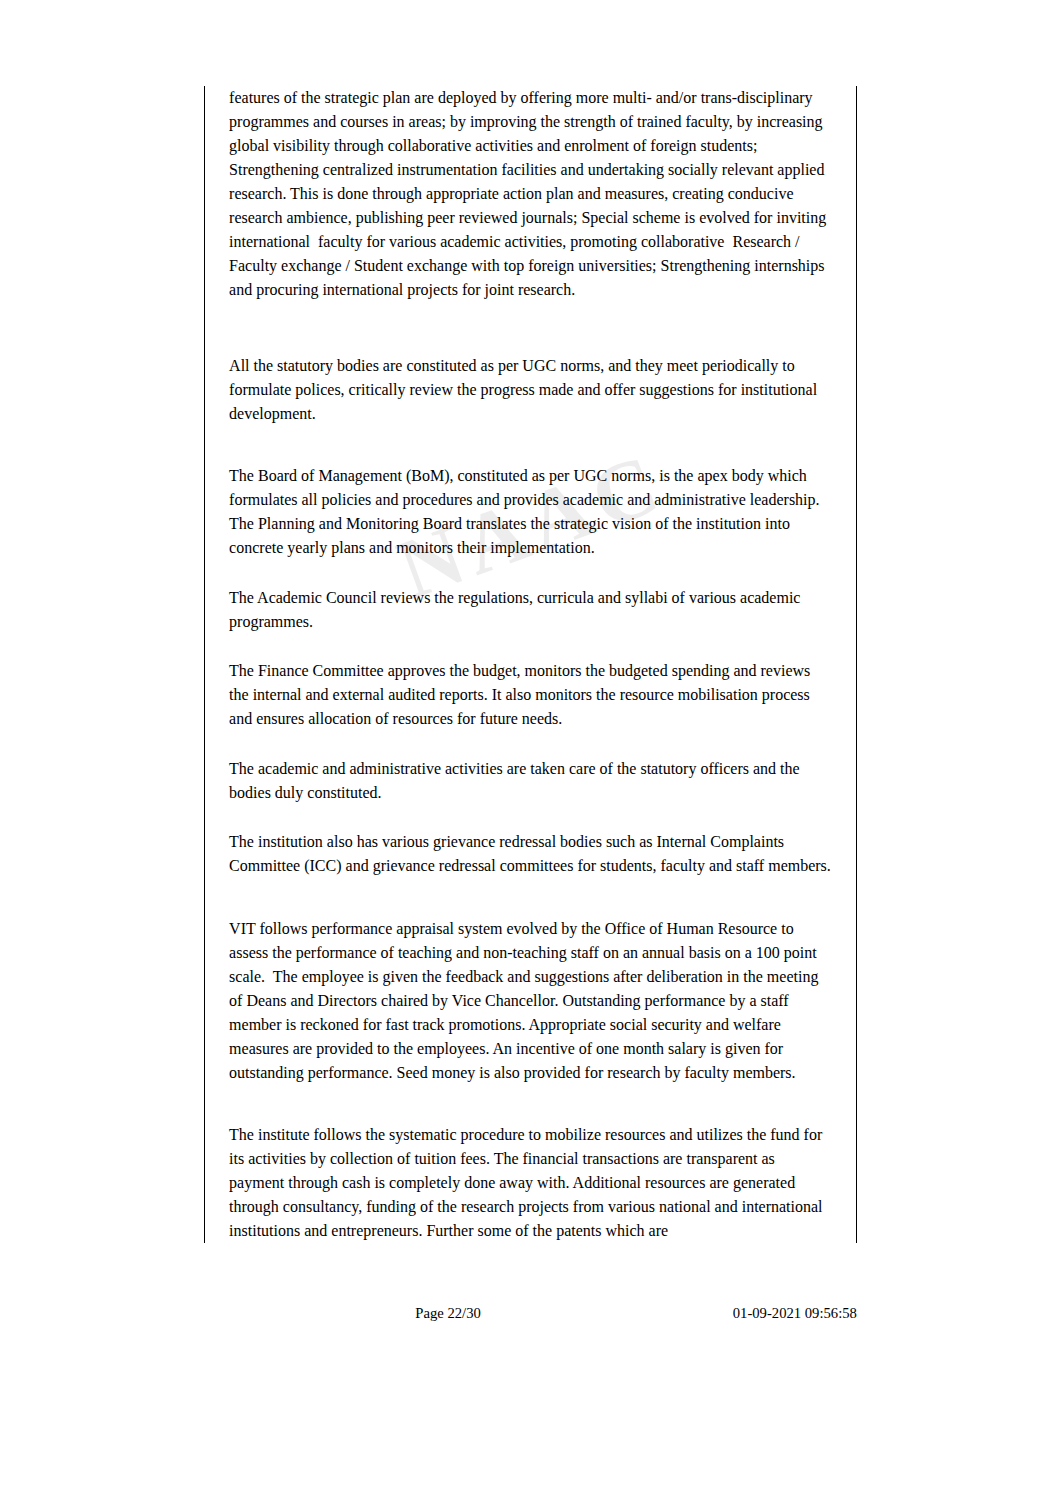NAAC
features of the strategic plan are deployed by offering more multi- and/or trans-disciplinary programmes and courses in areas; by improving the strength of trained faculty, by increasing global visibility through collaborative activities and enrolment of foreign students; Strengthening centralized instrumentation facilities and undertaking socially relevant applied research. This is done through appropriate action plan and measures, creating conducive research ambience, publishing peer reviewed journals; Special scheme is evolved for inviting international faculty for various academic activities, promoting collaborative Research / Faculty exchange / Student exchange with top foreign universities; Strengthening internships and procuring international projects for joint research.
All the statutory bodies are constituted as per UGC norms, and they meet periodically to formulate polices, critically review the progress made and offer suggestions for institutional development.
The Board of Management (BoM), constituted as per UGC norms, is the apex body which formulates all policies and procedures and provides academic and administrative leadership. The Planning and Monitoring Board translates the strategic vision of the institution into concrete yearly plans and monitors their implementation.
The Academic Council reviews the regulations, curricula and syllabi of various academic programmes.
The Finance Committee approves the budget, monitors the budgeted spending and reviews the internal and external audited reports. It also monitors the resource mobilisation process and ensures allocation of resources for future needs.
The academic and administrative activities are taken care of the statutory officers and the bodies duly constituted.
The institution also has various grievance redressal bodies such as Internal Complaints Committee (ICC) and grievance redressal committees for students, faculty and staff members.
VIT follows performance appraisal system evolved by the Office of Human Resource to assess the performance of teaching and non-teaching staff on an annual basis on a 100 point scale. The employee is given the feedback and suggestions after deliberation in the meeting of Deans and Directors chaired by Vice Chancellor. Outstanding performance by a staff member is reckoned for fast track promotions. Appropriate social security and welfare measures are provided to the employees. An incentive of one month salary is given for outstanding performance. Seed money is also provided for research by faculty members.
The institute follows the systematic procedure to mobilize resources and utilizes the fund for its activities by collection of tuition fees. The financial transactions are transparent as payment through cash is completely done away with. Additional resources are generated through consultancy, funding of the research projects from various national and international institutions and entrepreneurs. Further some of the patents which are
Page 22/30 01-09-2021 09:56:58